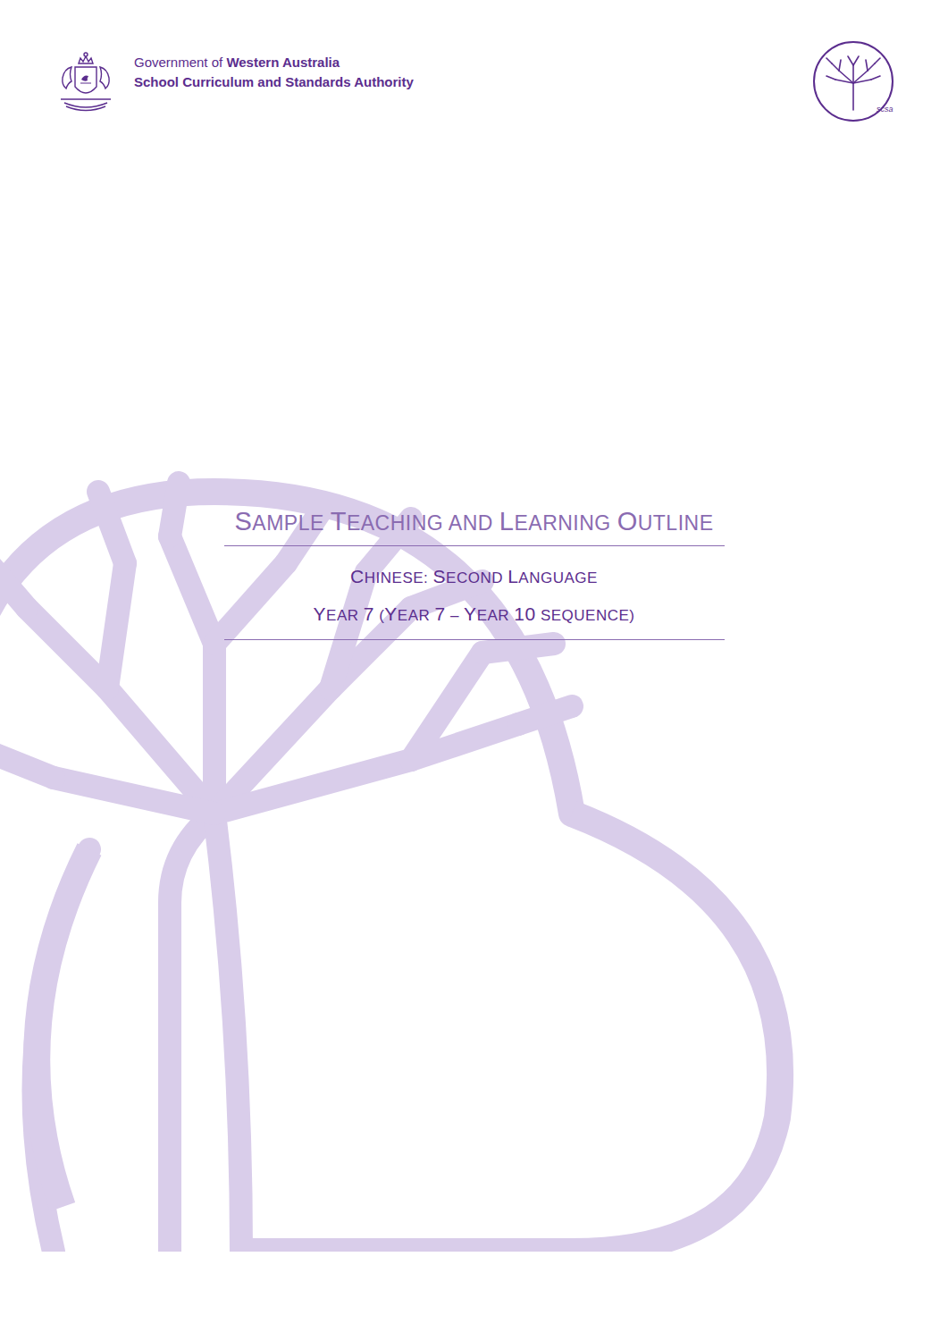Government of Western Australia
School Curriculum and Standards Authority
scsa
SAMPLE TEACHING AND LEARNING OUTLINE
CHINESE: SECOND LANGUAGE
YEAR 7 (YEAR 7 – YEAR 10 SEQUENCE)